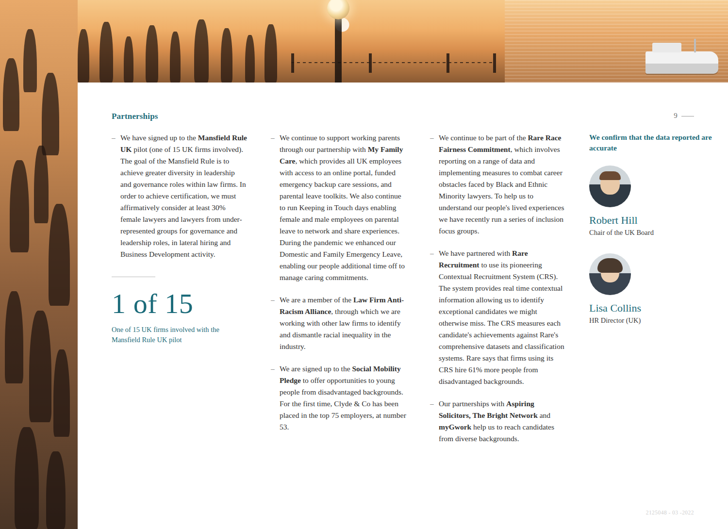9
Partnerships
We have signed up to the Mansfield Rule UK pilot (one of 15 UK firms involved). The goal of the Mansfield Rule is to achieve greater diversity in leadership and governance roles within law firms. In order to achieve certification, we must affirmatively consider at least 30% female lawyers and lawyers from under-represented groups for governance and leadership roles, in lateral hiring and Business Development activity.
1 of 15
One of 15 UK firms involved with the Mansfield Rule UK pilot
We continue to support working parents through our partnership with My Family Care, which provides all UK employees with access to an online portal, funded emergency backup care sessions, and parental leave toolkits. We also continue to run Keeping in Touch days enabling female and male employees on parental leave to network and share experiences. During the pandemic we enhanced our Domestic and Family Emergency Leave, enabling our people additional time off to manage caring commitments.
We are a member of the Law Firm Anti-Racism Alliance, through which we are working with other law firms to identify and dismantle racial inequality in the industry.
We are signed up to the Social Mobility Pledge to offer opportunities to young people from disadvantaged backgrounds. For the first time, Clyde & Co has been placed in the top 75 employers, at number 53.
We continue to be part of the Rare Race Fairness Commitment, which involves reporting on a range of data and implementing measures to combat career obstacles faced by Black and Ethnic Minority lawyers. To help us to understand our people's lived experiences we have recently run a series of inclusion focus groups.
We have partnered with Rare Recruitment to use its pioneering Contextual Recruitment System (CRS). The system provides real time contextual information allowing us to identify exceptional candidates we might otherwise miss. The CRS measures each candidate's achievements against Rare's comprehensive datasets and classification systems. Rare says that firms using its CRS hire 61% more people from disadvantaged backgrounds.
Our partnerships with Aspiring Solicitors, The Bright Network and myGwork help us to reach candidates from diverse backgrounds.
We confirm that the data reported are accurate
Robert Hill
Chair of the UK Board
Lisa Collins
HR Director (UK)
2125048 - 03 -2022